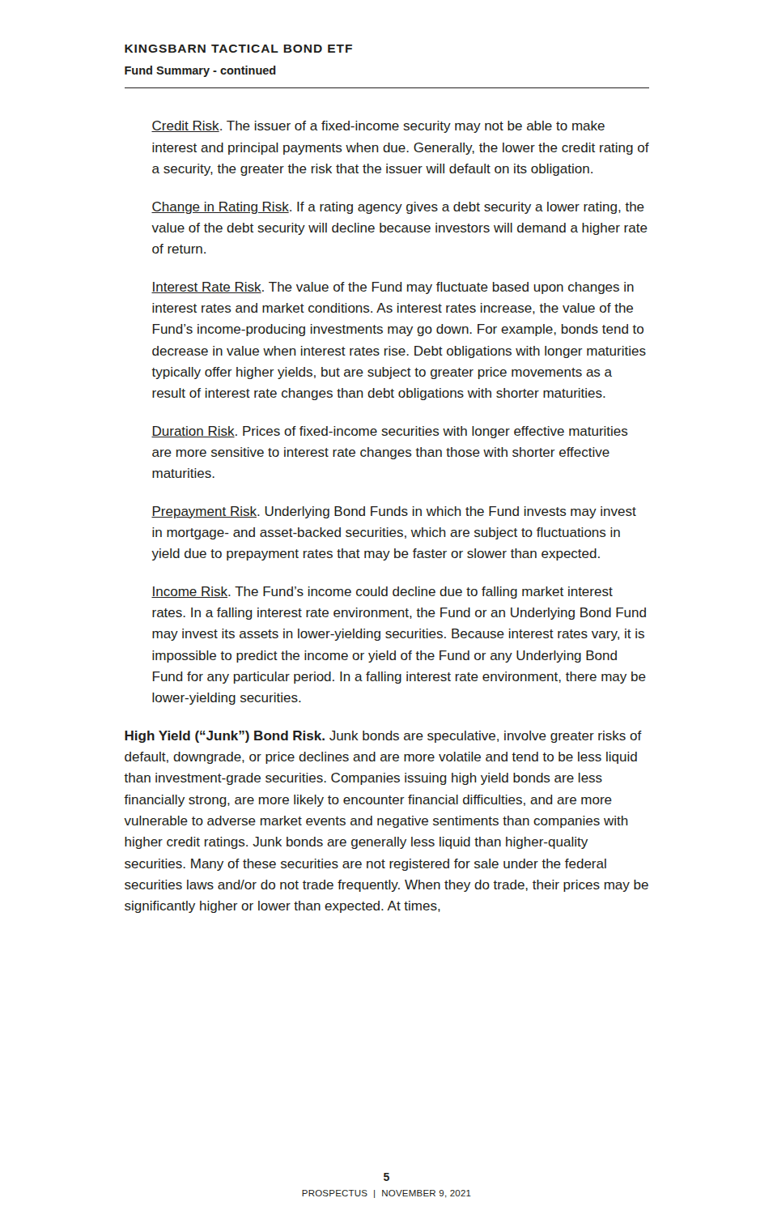Kingsbarn Tactical Bond ETF
Fund Summary - continued
Credit Risk. The issuer of a fixed-income security may not be able to make interest and principal payments when due. Generally, the lower the credit rating of a security, the greater the risk that the issuer will default on its obligation.
Change in Rating Risk. If a rating agency gives a debt security a lower rating, the value of the debt security will decline because investors will demand a higher rate of return.
Interest Rate Risk. The value of the Fund may fluctuate based upon changes in interest rates and market conditions. As interest rates increase, the value of the Fund’s income-producing investments may go down. For example, bonds tend to decrease in value when interest rates rise. Debt obligations with longer maturities typically offer higher yields, but are subject to greater price movements as a result of interest rate changes than debt obligations with shorter maturities.
Duration Risk. Prices of fixed-income securities with longer effective maturities are more sensitive to interest rate changes than those with shorter effective maturities.
Prepayment Risk. Underlying Bond Funds in which the Fund invests may invest in mortgage- and asset-backed securities, which are subject to fluctuations in yield due to prepayment rates that may be faster or slower than expected.
Income Risk. The Fund’s income could decline due to falling market interest rates. In a falling interest rate environment, the Fund or an Underlying Bond Fund may invest its assets in lower-yielding securities. Because interest rates vary, it is impossible to predict the income or yield of the Fund or any Underlying Bond Fund for any particular period. In a falling interest rate environment, there may be lower-yielding securities.
High Yield (“Junk”) Bond Risk. Junk bonds are speculative, involve greater risks of default, downgrade, or price declines and are more volatile and tend to be less liquid than investment-grade securities. Companies issuing high yield bonds are less financially strong, are more likely to encounter financial difficulties, and are more vulnerable to adverse market events and negative sentiments than companies with higher credit ratings. Junk bonds are generally less liquid than higher-quality securities. Many of these securities are not registered for sale under the federal securities laws and/or do not trade frequently. When they do trade, their prices may be significantly higher or lower than expected. At times,
5 PROSPECTUS | NOVEMBER 9, 2021